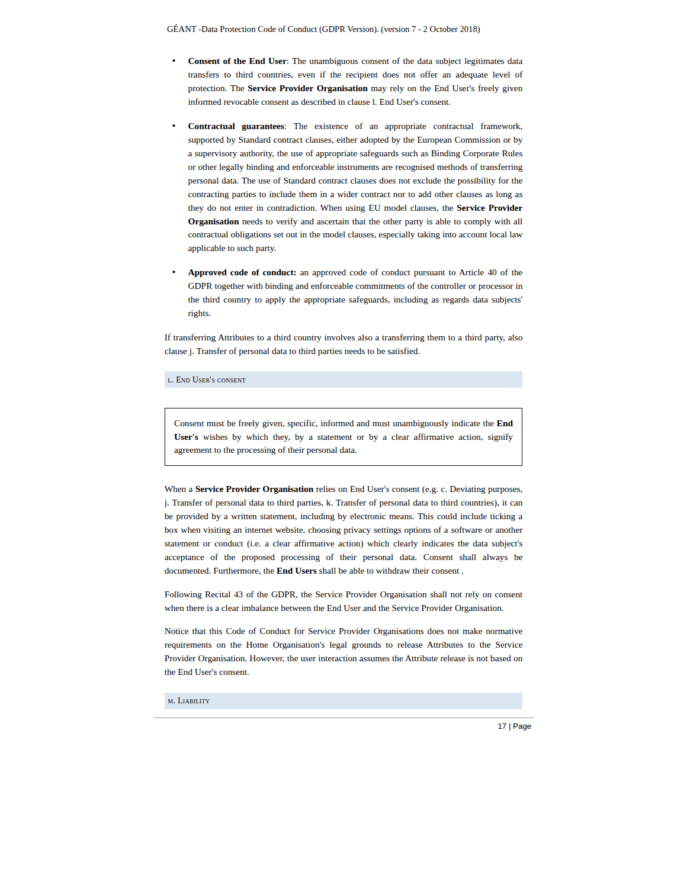GÉANT -Data Protection Code of Conduct (GDPR Version). (version 7 - 2 October 2018)
Consent of the End User: The unambiguous consent of the data subject legitimates data transfers to third countries, even if the recipient does not offer an adequate level of protection. The Service Provider Organisation may rely on the End User's freely given informed revocable consent as described in clause l. End User's consent.
Contractual guarantees: The existence of an appropriate contractual framework, supported by Standard contract clauses, either adopted by the European Commission or by a supervisory authority, the use of appropriate safeguards such as Binding Corporate Rules or other legally binding and enforceable instruments are recognised methods of transferring personal data. The use of Standard contract clauses does not exclude the possibility for the contracting parties to include them in a wider contract nor to add other clauses as long as they do not enter in contradiction. When using EU model clauses, the Service Provider Organisation needs to verify and ascertain that the other party is able to comply with all contractual obligations set out in the model clauses, especially taking into account local law applicable to such party.
Approved code of conduct: an approved code of conduct pursuant to Article 40 of the GDPR together with binding and enforceable commitments of the controller or processor in the third country to apply the appropriate safeguards, including as regards data subjects' rights.
If transferring Attributes to a third country involves also a transferring them to a third party, also clause j. Transfer of personal data to third parties needs to be satisfied.
l. End User's consent
Consent must be freely given, specific, informed and must unambiguously indicate the End User's wishes by which they, by a statement or by a clear affirmative action, signify agreement to the processing of their personal data.
When a Service Provider Organisation relies on End User's consent (e.g. c. Deviating purposes, j. Transfer of personal data to third parties, k. Transfer of personal data to third countries), it can be provided by a written statement, including by electronic means. This could include ticking a box when visiting an internet website, choosing privacy settings options of a software or another statement or conduct (i.e. a clear affirmative action) which clearly indicates the data subject's acceptance of the proposed processing of their personal data. Consent shall always be documented. Furthermore, the End Users shall be able to withdraw their consent .
Following Recital 43 of the GDPR, the Service Provider Organisation shall not rely on consent when there is a clear imbalance between the End User and the Service Provider Organisation.
Notice that this Code of Conduct for Service Provider Organisations does not make normative requirements on the Home Organisation's legal grounds to release Attributes to the Service Provider Organisation. However, the user interaction assumes the Attribute release is not based on the End User's consent.
m. Liability
17 | Page